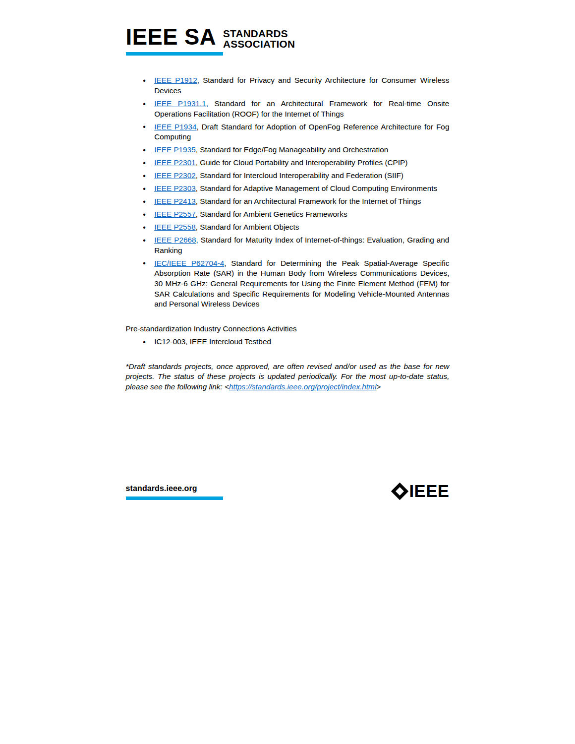IEEE SA
STANDARDS ASSOCIATION
IEEE P1912, Standard for Privacy and Security Architecture for Consumer Wireless Devices
IEEE P1931.1, Standard for an Architectural Framework for Real-time Onsite Operations Facilitation (ROOF) for the Internet of Things
IEEE P1934, Draft Standard for Adoption of OpenFog Reference Architecture for Fog Computing
IEEE P1935, Standard for Edge/Fog Manageability and Orchestration
IEEE P2301, Guide for Cloud Portability and Interoperability Profiles (CPIP)
IEEE P2302, Standard for Intercloud Interoperability and Federation (SIIF)
IEEE P2303, Standard for Adaptive Management of Cloud Computing Environments
IEEE P2413, Standard for an Architectural Framework for the Internet of Things
IEEE P2557, Standard for Ambient Genetics Frameworks
IEEE P2558, Standard for Ambient Objects
IEEE P2668, Standard for Maturity Index of Internet-of-things: Evaluation, Grading and Ranking
IEC/IEEE P62704-4, Standard for Determining the Peak Spatial-Average Specific Absorption Rate (SAR) in the Human Body from Wireless Communications Devices, 30 MHz-6 GHz: General Requirements for Using the Finite Element Method (FEM) for SAR Calculations and Specific Requirements for Modeling Vehicle-Mounted Antennas and Personal Wireless Devices
Pre-standardization Industry Connections Activities
IC12-003, IEEE Intercloud Testbed
*Draft standards projects, once approved, are often revised and/or used as the base for new projects. The status of these projects is updated periodically. For the most up-to-date status, please see the following link: <https://standards.ieee.org/project/index.html>
standards.ieee.org
IEEE